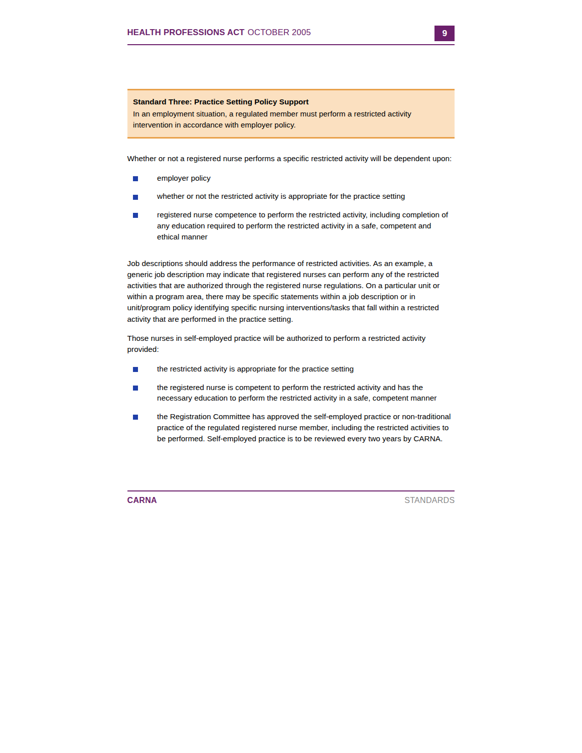HEALTH PROFESSIONS ACT OCTOBER 2005
9
Standard Three: Practice Setting Policy Support
In an employment situation, a regulated member must perform a restricted activity intervention in accordance with employer policy.
Whether or not a registered nurse performs a specific restricted activity will be dependent upon:
employer policy
whether or not the restricted activity is appropriate for the practice setting
registered nurse competence to perform the restricted activity, including completion of any education required to perform the restricted activity in a safe, competent and ethical manner
Job descriptions should address the performance of restricted activities. As an example, a generic job description may indicate that registered nurses can perform any of the restricted activities that are authorized through the registered nurse regulations. On a particular unit or within a program area, there may be specific statements within a job description or in unit/program policy identifying specific nursing interventions/tasks that fall within a restricted activity that are performed in the practice setting.
Those nurses in self-employed practice will be authorized to perform a restricted activity provided:
the restricted activity is appropriate for the practice setting
the registered nurse is competent to perform the restricted activity and has the necessary education to perform the restricted activity in a safe, competent manner
the Registration Committee has approved the self-employed practice or non-traditional practice of the regulated registered nurse member, including the restricted activities to be performed. Self-employed practice is to be reviewed every two years by CARNA.
CARNA
STANDARDS